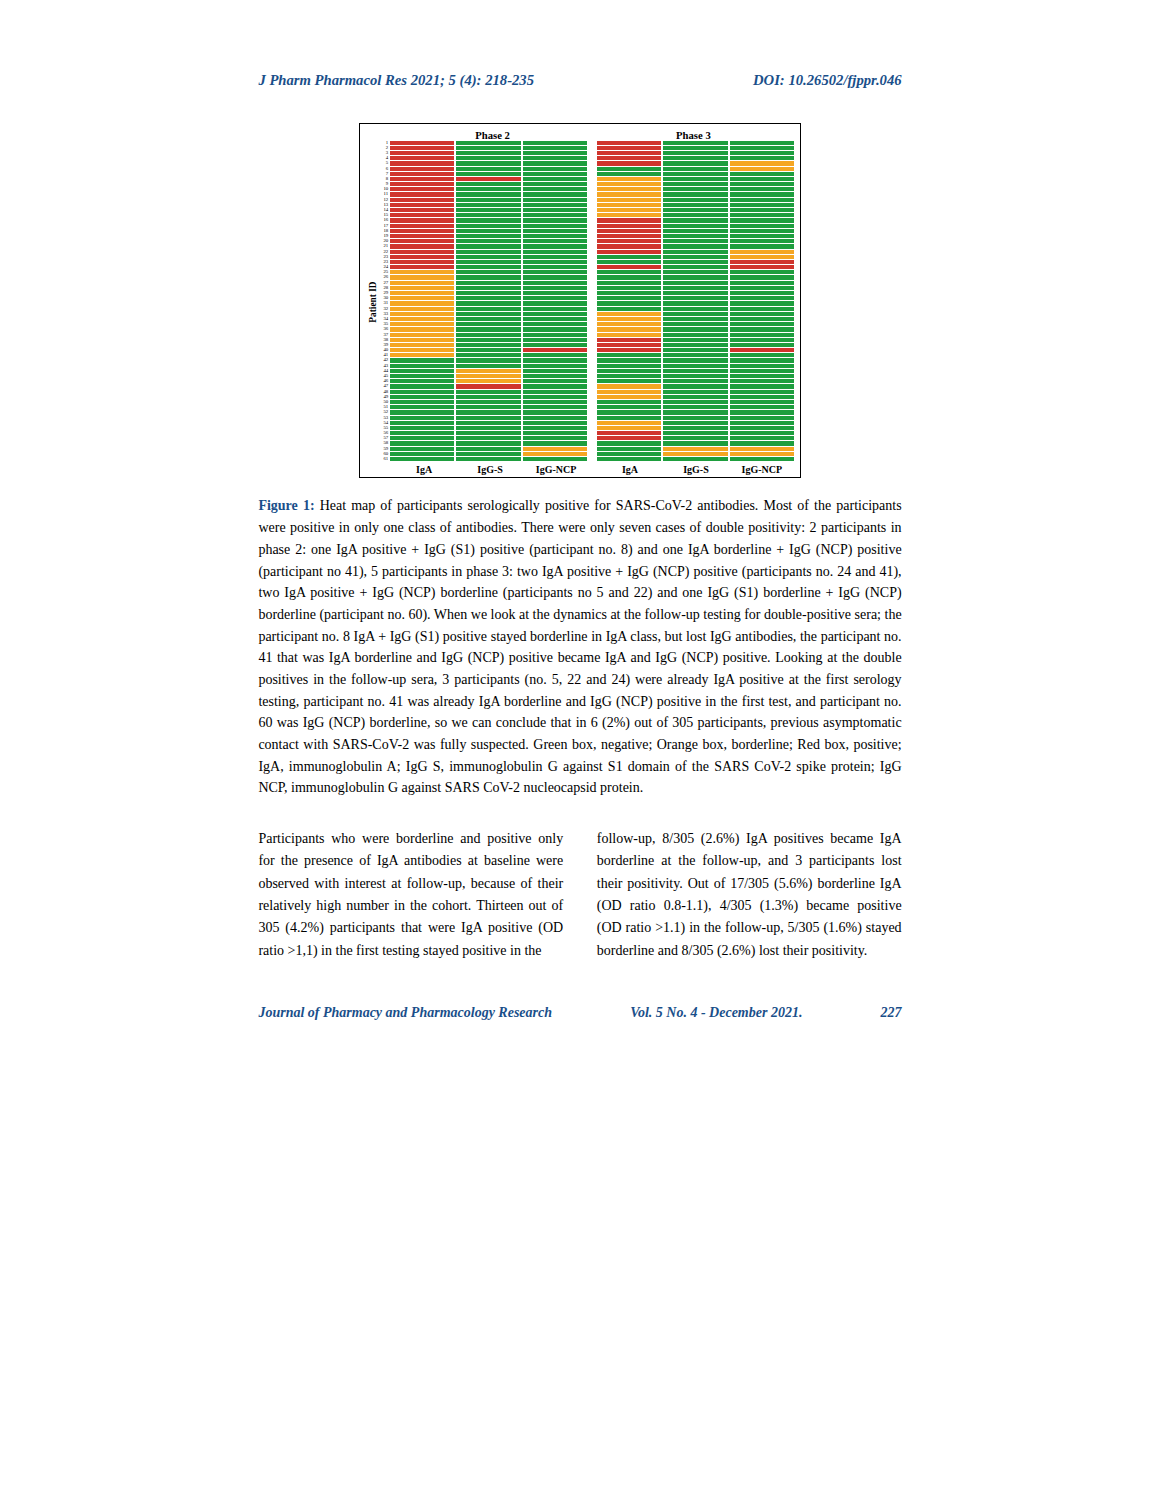J Pharm Pharmacol Res 2021; 5 (4): 218-235
DOI: 10.26502/fjppr.046
Phase 2 Phase 3
Patient ID
1
2
3
4
5
6
7
8
9
10
11
12
13
14
15
16
17
18
19
20
21
22
23
23
24
25
26
27
28
29
30
31
32
33
34
35
36
37
38
39
40
41
42
43
44
45
46
47
48
49
50
51
52
53
54
55
56
57
58
59
60
61
IgA IgG-S IgG-NCP
IgA IgG-S IgG-NCP
Figure 1: Heat map of participants serologically positive for SARS-CoV-2 antibodies. Most of the participants were positive in only one class of antibodies. There were only seven cases of double positivity: 2 participants in phase 2: one IgA positive + IgG (S1) positive (participant no. 8) and one IgA borderline + IgG (NCP) positive (participant no 41), 5 participants in phase 3: two IgA positive + IgG (NCP) positive (participants no. 24 and 41), two IgA positive + IgG (NCP) borderline (participants no 5 and 22) and one IgG (S1) borderline + IgG (NCP) borderline (participant no. 60). When we look at the dynamics at the follow-up testing for double-positive sera; the participant no. 8 IgA + IgG (S1) positive stayed borderline in IgA class, but lost IgG antibodies, the participant no. 41 that was IgA borderline and IgG (NCP) positive became IgA and IgG (NCP) positive. Looking at the double positives in the follow-up sera, 3 participants (no. 5, 22 and 24) were already IgA positive at the first serology testing, participant no. 41 was already IgA borderline and IgG (NCP) positive in the first test, and participant no. 60 was IgG (NCP) borderline, so we can conclude that in 6 (2%) out of 305 participants, previous asymptomatic contact with SARS-CoV-2 was fully suspected. Green box, negative; Orange box, borderline; Red box, positive; IgA, immunoglobulin A; IgG S, immunoglobulin G against S1 domain of the SARS CoV-2 spike protein; IgG NCP, immunoglobulin G against SARS CoV-2 nucleocapsid protein.
Participants who were borderline and positive only for the presence of IgA antibodies at baseline were observed with interest at follow-up, because of their relatively high number in the cohort. Thirteen out of 305 (4.2%) participants that were IgA positive (OD ratio >1,1) in the first testing stayed positive in the
follow-up, 8/305 (2.6%) IgA positives became IgA borderline at the follow-up, and 3 participants lost their positivity. Out of 17/305 (5.6%) borderline IgA (OD ratio 0.8-1.1), 4/305 (1.3%) became positive (OD ratio >1.1) in the follow-up, 5/305 (1.6%) stayed borderline and 8/305 (2.6%) lost their positivity.
Journal of Pharmacy and Pharmacology Research
Vol. 5 No. 4 - December 2021.
227